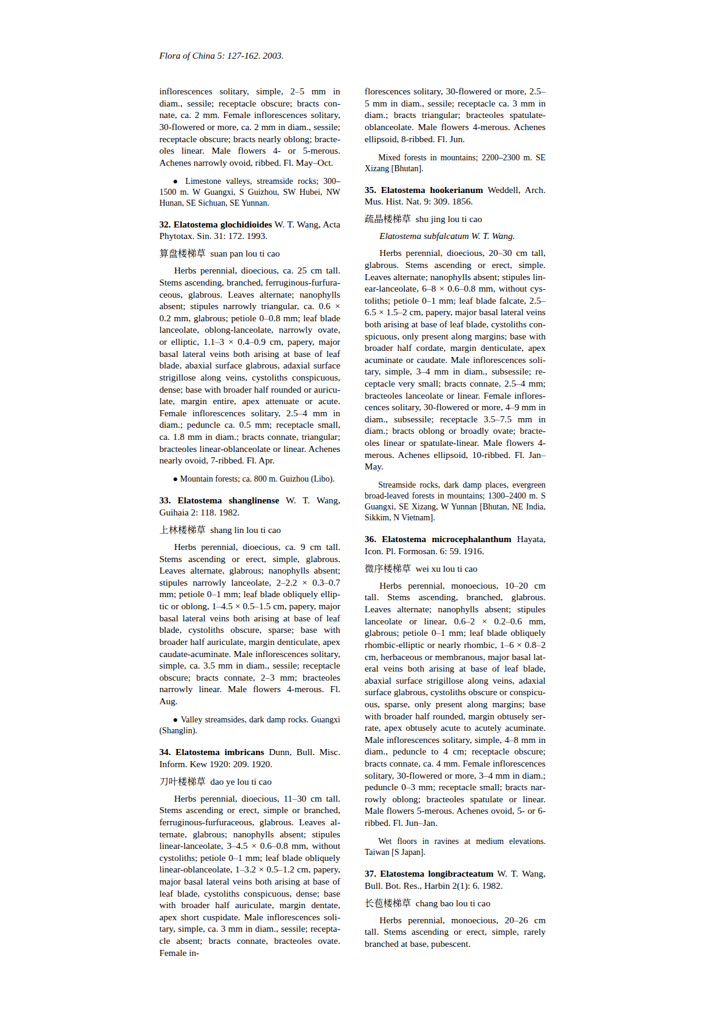Flora of China 5: 127-162. 2003.
inflorescences solitary, simple, 2–5 mm in diam., sessile; receptacle obscure; bracts connate, ca. 2 mm. Female inflorescences solitary, 30-flowered or more, ca. 2 mm in diam., sessile; receptacle obscure; bracts nearly oblong; bracteoles linear. Male flowers 4- or 5-merous. Achenes narrowly ovoid, ribbed. Fl. May–Oct.
● Limestone valleys, streamside rocks; 300–1500 m. W Guangxi, S Guizhou, SW Hubei, NW Hunan, SE Sichuan, SE Yunnan.
32. Elatostema glochidioides W. T. Wang, Acta Phytotax. Sin. 31: 172. 1993.
算盘楼梯草 suan pan lou ti cao
Herbs perennial, dioecious, ca. 25 cm tall. Stems ascending, branched, ferruginous-furfuraceous, glabrous. Leaves alternate; nanophylls absent; stipules narrowly triangular, ca. 0.6 × 0.2 mm, glabrous; petiole 0–0.8 mm; leaf blade lanceolate, oblong-lanceolate, narrowly ovate, or elliptic, 1.1–3 × 0.4–0.9 cm, papery, major basal lateral veins both arising at base of leaf blade, abaxial surface glabrous, adaxial surface strigillose along veins, cystoliths conspicuous, dense; base with broader half rounded or auriculate, margin entire, apex attenuate or acute. Female inflorescences solitary, 2.5–4 mm in diam.; peduncle ca. 0.5 mm; receptacle small, ca. 1.8 mm in diam.; bracts connate, triangular; bracteoles linear-oblanceolate or linear. Achenes nearly ovoid, 7-ribbed. Fl. Apr.
● Mountain forests; ca. 800 m. Guizhou (Libo).
33. Elatostema shanglinense W. T. Wang, Guihaia 2: 118. 1982.
上林楼梯草 shang lin lou ti cao
Herbs perennial, dioecious, ca. 9 cm tall. Stems ascending or erect, simple, glabrous. Leaves alternate, glabrous; nanophylls absent; stipules narrowly lanceolate, 2–2.2 × 0.3–0.7 mm; petiole 0–1 mm; leaf blade obliquely elliptic or oblong, 1–4.5 × 0.5–1.5 cm, papery, major basal lateral veins both arising at base of leaf blade, cystoliths obscure, sparse; base with broader half auriculate, margin denticulate, apex caudate-acuminate. Male inflorescences solitary, simple, ca. 3.5 mm in diam., sessile; receptacle obscure; bracts connate, 2–3 mm; bracteoles narrowly linear. Male flowers 4-merous. Fl. Aug.
● Valley streamsides, dark damp rocks. Guangxi (Shanglin).
34. Elatostema imbricans Dunn, Bull. Misc. Inform. Kew 1920: 209. 1920.
刀叶楼梯草 dao ye lou ti cao
Herbs perennial, dioecious, 11–30 cm tall. Stems ascending or erect, simple or branched, ferruginous-furfuraceous, glabrous. Leaves alternate, glabrous; nanophylls absent; stipules linear-lanceolate, 3–4.5 × 0.6–0.8 mm, without cystoliths; petiole 0–1 mm; leaf blade obliquely linear-oblanceolate, 1–3.2 × 0.5–1.2 cm, papery, major basal lateral veins both arising at base of leaf blade, cystoliths conspicuous, dense; base with broader half auriculate, margin dentate, apex short cuspidate. Male inflorescences solitary, simple, ca. 3 mm in diam., sessile; receptacle absent; bracts connate, bracteoles ovate. Female in-
florescences solitary, 30-flowered or more, 2.5–5 mm in diam., sessile; receptacle ca. 3 mm in diam.; bracts triangular; bracteoles spatulate-oblanceolate. Male flowers 4-merous. Achenes ellipsoid, 8-ribbed. Fl. Jun.
Mixed forests in mountains; 2200–2300 m. SE Xizang [Bhutan].
35. Elatostema hookerianum Weddell, Arch. Mus. Hist. Nat. 9: 309. 1856.
疏晶楼梯草 shu jing lou ti cao
Elatostema subfalcatum W. T. Wang.
Herbs perennial, dioecious, 20–30 cm tall, glabrous. Stems ascending or erect, simple. Leaves alternate; nanophylls absent; stipules linear-lanceolate, 6–8 × 0.6–0.8 mm, without cystoliths; petiole 0–1 mm; leaf blade falcate, 2.5–6.5 × 1.5–2 cm, papery, major basal lateral veins both arising at base of leaf blade, cystoliths conspicuous, only present along margins; base with broader half cordate, margin denticulate, apex acuminate or caudate. Male inflorescences solitary, simple, 3–4 mm in diam., subsessile; receptacle very small; bracts connate, 2.5–4 mm; bracteoles lanceolate or linear. Female inflorescences solitary, 30-flowered or more, 4–9 mm in diam., subsessile; receptacle 3.5–7.5 mm in diam.; bracts oblong or broadly ovate; bracteoles linear or spatulate-linear. Male flowers 4-merous. Achenes ellipsoid, 10-ribbed. Fl. Jan–May.
Streamside rocks, dark damp places, evergreen broad-leaved forests in mountains; 1300–2400 m. S Guangxi, SE Xizang, W Yunnan [Bhutan, NE India, Sikkim, N Vietnam].
36. Elatostema microcephalanthum Hayata, Icon. Pl. Formosan. 6: 59. 1916.
微序楼梯草 wei xu lou ti cao
Herbs perennial, monoecious, 10–20 cm tall. Stems ascending, branched, glabrous. Leaves alternate; nanophylls absent; stipules lanceolate or linear, 0.6–2 × 0.2–0.6 mm, glabrous; petiole 0–1 mm; leaf blade obliquely rhombic-elliptic or nearly rhombic, 1–6 × 0.8–2 cm, herbaceous or membranous, major basal lateral veins both arising at base of leaf blade, abaxial surface strigillose along veins, adaxial surface glabrous, cystoliths obscure or conspicuous, sparse, only present along margins; base with broader half rounded, margin obtusely serrate, apex obtusely acute to acutely acuminate. Male inflorescences solitary, simple, 4–8 mm in diam., peduncle to 4 cm; receptacle obscure; bracts connate, ca. 4 mm. Female inflorescences solitary, 30-flowered or more, 3–4 mm in diam.; peduncle 0–3 mm; receptacle small; bracts narrowly oblong; bracteoles spatulate or linear. Male flowers 5-merous. Achenes ovoid, 5- or 6-ribbed. Fl. Jun–Jan.
Wet floors in ravines at medium elevations. Taiwan [S Japan].
37. Elatostema longibracteatum W. T. Wang, Bull. Bot. Res., Harbin 2(1): 6. 1982.
长苞楼梯草 chang bao lou ti cao
Herbs perennial, monoecious, 20–26 cm tall. Stems ascending or erect, simple, rarely branched at base, pubescent.